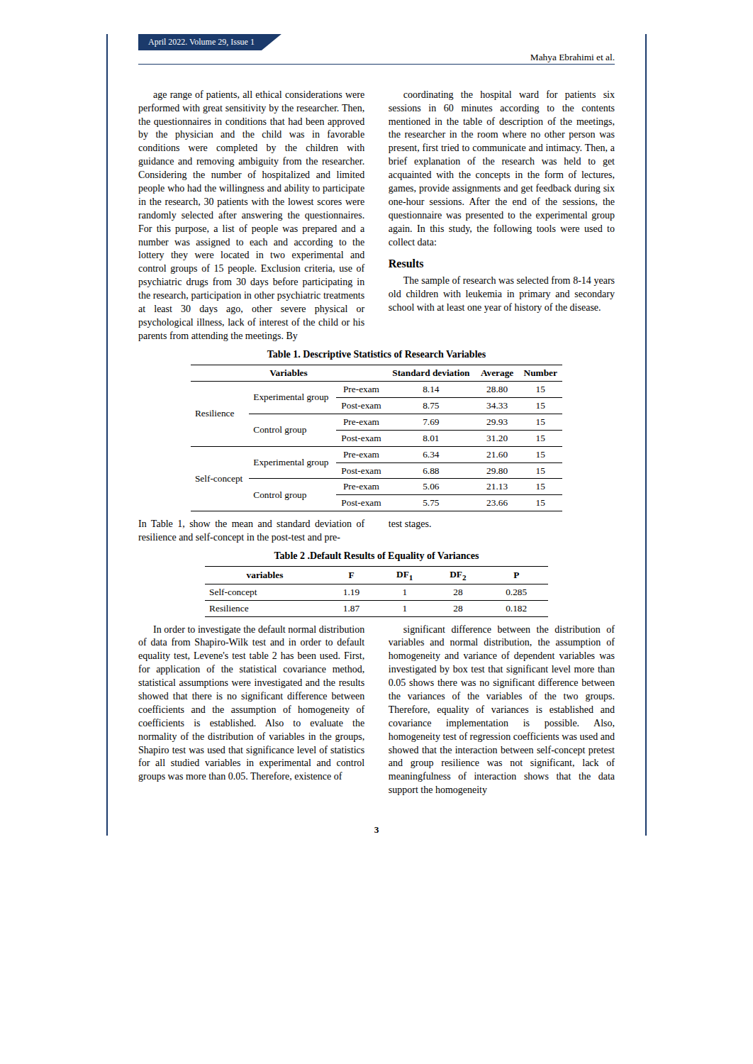April 2022. Volume 29, Issue 1
Mahya Ebrahimi et al.
age range of patients, all ethical considerations were performed with great sensitivity by the researcher. Then, the questionnaires in conditions that had been approved by the physician and the child was in favorable conditions were completed by the children with guidance and removing ambiguity from the researcher. Considering the number of hospitalized and limited people who had the willingness and ability to participate in the research, 30 patients with the lowest scores were randomly selected after answering the questionnaires. For this purpose, a list of people was prepared and a number was assigned to each and according to the lottery they were located in two experimental and control groups of 15 people. Exclusion criteria, use of psychiatric drugs from 30 days before participating in the research, participation in other psychiatric treatments at least 30 days ago, other severe physical or psychological illness, lack of interest of the child or his parents from attending the meetings. By
coordinating the hospital ward for patients six sessions in 60 minutes according to the contents mentioned in the table of description of the meetings, the researcher in the room where no other person was present, first tried to communicate and intimacy. Then, a brief explanation of the research was held to get acquainted with the concepts in the form of lectures, games, provide assignments and get feedback during six one-hour sessions. After the end of the sessions, the questionnaire was presented to the experimental group again. In this study, the following tools were used to collect data:
Results
The sample of research was selected from 8-14 years old children with leukemia in primary and secondary school with at least one year of history of the disease.
Table 1. Descriptive Statistics of Research Variables
| Variables | Standard deviation | Average | Number |
| --- | --- | --- | --- |
| Resilience | Experimental group | Pre-exam | 8.14 | 28.80 | 15 |
| Post-exam | 8.75 | 34.33 | 15 |
| Control group | Pre-exam | 7.69 | 29.93 | 15 |
| Post-exam | 8.01 | 31.20 | 15 |
| Self-concept | Experimental group | Pre-exam | 6.34 | 21.60 | 15 |
| Post-exam | 6.88 | 29.80 | 15 |
| Control group | Pre-exam | 5.06 | 21.13 | 15 |
| Post-exam | 5.75 | 23.66 | 15 |
In Table 1, show the mean and standard deviation of resilience and self-concept in the post-test and pre-
test stages.
Table 2 .Default Results of Equality of Variances
| variables | F | DF 1 | DF 2 | P |
| --- | --- | --- | --- | --- |
| Self-concept | 1.19 | 1 | 28 | 0.285 |
| Resilience | 1.87 | 1 | 28 | 0.182 |
In order to investigate the default normal distribution of data from Shapiro-Wilk test and in order to default equality test, Levene's test table 2 has been used. First, for application of the statistical covariance method, statistical assumptions were investigated and the results showed that there is no significant difference between coefficients and the assumption of homogeneity of coefficients is established. Also to evaluate the normality of the distribution of variables in the groups, Shapiro test was used that significance level of statistics for all studied variables in experimental and control groups was more than 0.05. Therefore, existence of
significant difference between the distribution of variables and normal distribution, the assumption of homogeneity and variance of dependent variables was investigated by box test that significant level more than 0.05 shows there was no significant difference between the variances of the variables of the two groups. Therefore, equality of variances is established and covariance implementation is possible. Also, homogeneity test of regression coefficients was used and showed that the interaction between self-concept pretest and group resilience was not significant, lack of meaningfulness of interaction shows that the data support the homogeneity
3